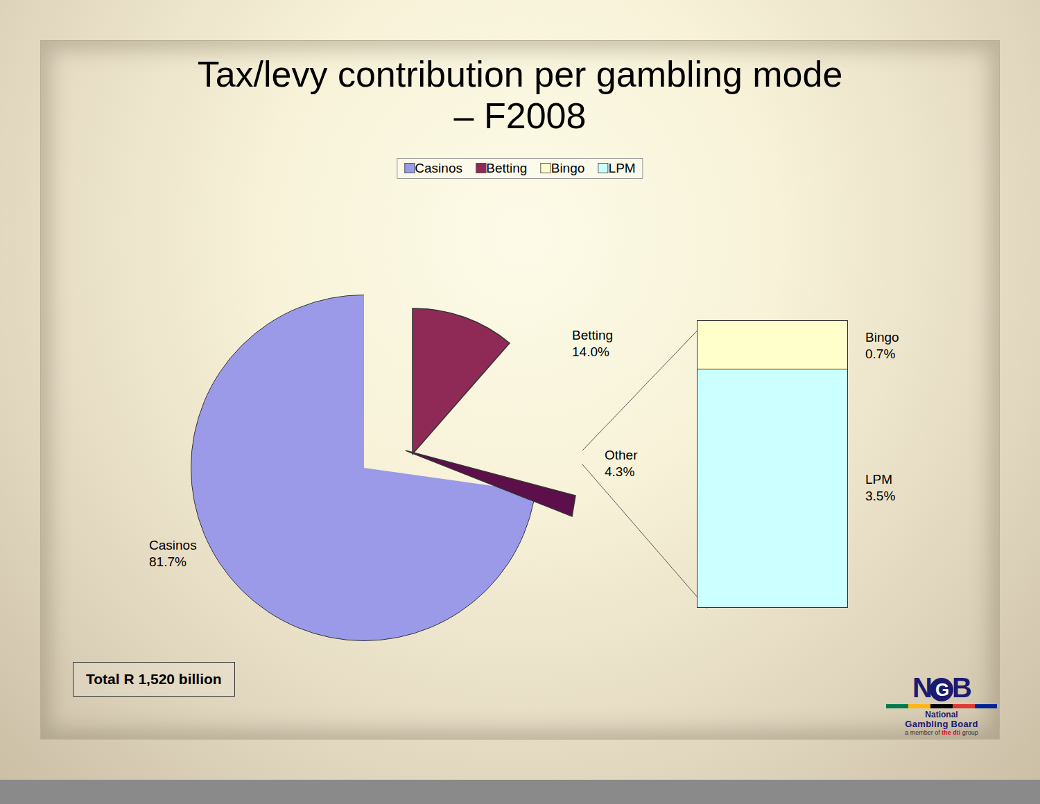Tax/levy contribution per gambling mode
– F2008
Casinos Betting Bingo LPM
Casinos
81.7%
Betting
14.0%
Other
4.3%
Bingo
0.7%
LPM
3.5%
Total R 1,520 billion
NGB
National
Gambling Board
a member of the dti group